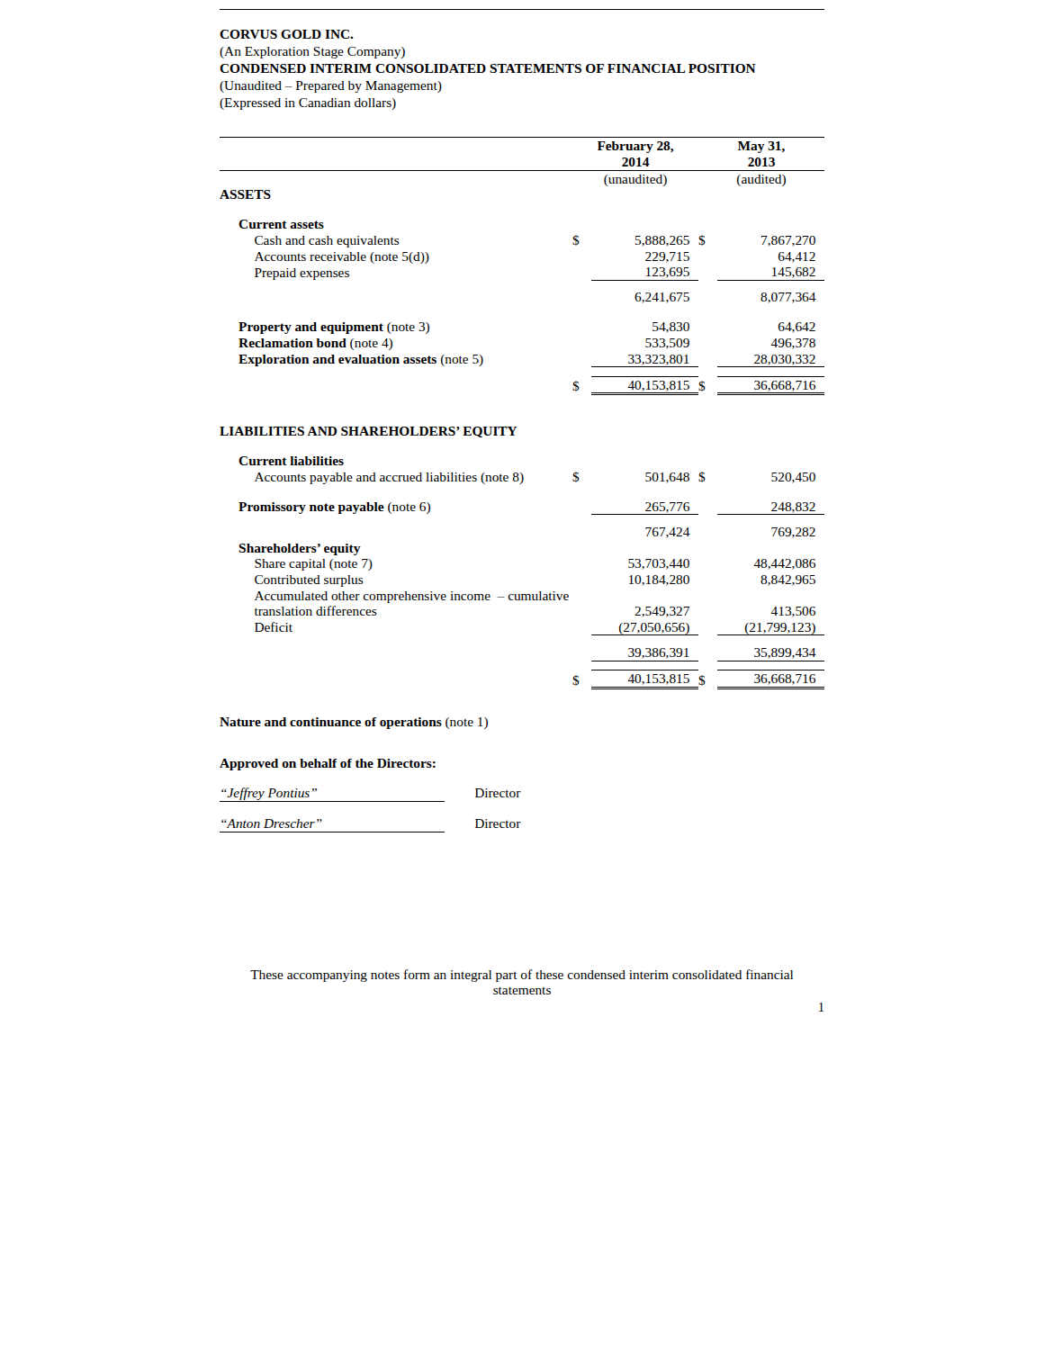CORVUS GOLD INC.
(An Exploration Stage Company)
CONDENSED INTERIM CONSOLIDATED STATEMENTS OF FINANCIAL POSITION
(Unaudited – Prepared by Management)
(Expressed in Canadian dollars)
| | February 28, 2014 | May 31, 2013 |
| | (unaudited) | (audited) |
| ASSETS | | |
| Current assets | | | | |
| Cash and cash equivalents | $ | 5,888,265 | $ | 7,867,270 |
| Accounts receivable (note 5(d)) | | 229,715 | | 64,412 |
| Prepaid expenses | | 123,695 | | 145,682 |
| | | 6,241,675 | | 8,077,364 |
| Property and equipment (note 3) | | 54,830 | | 64,642 |
| Reclamation bond (note 4) | | 533,509 | | 496,378 |
| Exploration and evaluation assets (note 5) | | 33,323,801 | | 28,030,332 |
| | $ | 40,153,815 | $ | 36,668,716 |
| LIABILITIES AND SHAREHOLDERS’ EQUITY | |
| Current liabilities | |
| Accounts payable and accrued liabilities (note 8) | $ | 501,648 | $ | 520,450 |
| Promissory note payable (note 6) | | 265,776 | | 248,832 |
| | | 767,424 | | 769,282 |
| Shareholders’ equity | |
| Share capital (note 7) | | 53,703,440 | | 48,442,086 |
| Contributed surplus | | 10,184,280 | | 8,842,965 |
| Accumulated other comprehensive income – cumulative translation differences | | 2,549,327 | | 413,506 |
| Deficit | | (27,050,656) | | (21,799,123) |
| | | 39,386,391 | | 35,899,434 |
| | $ | 40,153,815 | $ | 36,668,716 |
Nature and continuance of operations (note 1)
Approved on behalf of the Directors:
“Jeffrey Pontius”Director
“Anton Drescher”Director
These accompanying notes form an integral part of these condensed interim consolidated financial statements
1